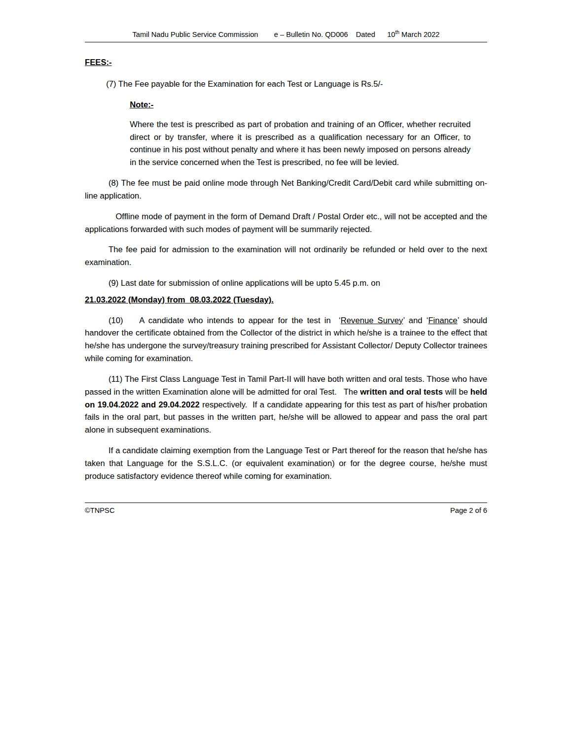Tamil Nadu Public Service Commission e – Bulletin No. QD006 Dated 10th March 2022
FEES:-
(7) The Fee payable for the Examination for each Test or Language is Rs.5/-
Note:-
Where the test is prescribed as part of probation and training of an Officer, whether recruited direct or by transfer, where it is prescribed as a qualification necessary for an Officer, to continue in his post without penalty and where it has been newly imposed on persons already in the service concerned when the Test is prescribed, no fee will be levied.
(8) The fee must be paid online mode through Net Banking/Credit Card/Debit card while submitting on-line application.
Offline mode of payment in the form of Demand Draft / Postal Order etc., will not be accepted and the applications forwarded with such modes of payment will be summarily rejected.
The fee paid for admission to the examination will not ordinarily be refunded or held over to the next examination.
(9) Last date for submission of online applications will be upto 5.45 p.m. on
21.03.2022 (Monday) from 08.03.2022 (Tuesday).
(10) A candidate who intends to appear for the test in ‘Revenue Survey’ and ‘Finance’ should handover the certificate obtained from the Collector of the district in which he/she is a trainee to the effect that he/she has undergone the survey/treasury training prescribed for Assistant Collector/ Deputy Collector trainees while coming for examination.
(11) The First Class Language Test in Tamil Part-II will have both written and oral tests. Those who have passed in the written Examination alone will be admitted for oral Test. The written and oral tests will be held on 19.04.2022 and 29.04.2022 respectively. If a candidate appearing for this test as part of his/her probation fails in the oral part, but passes in the written part, he/she will be allowed to appear and pass the oral part alone in subsequent examinations.
If a candidate claiming exemption from the Language Test or Part thereof for the reason that he/she has taken that Language for the S.S.L.C. (or equivalent examination) or for the degree course, he/she must produce satisfactory evidence thereof while coming for examination.
©TNPSC Page 2 of 6